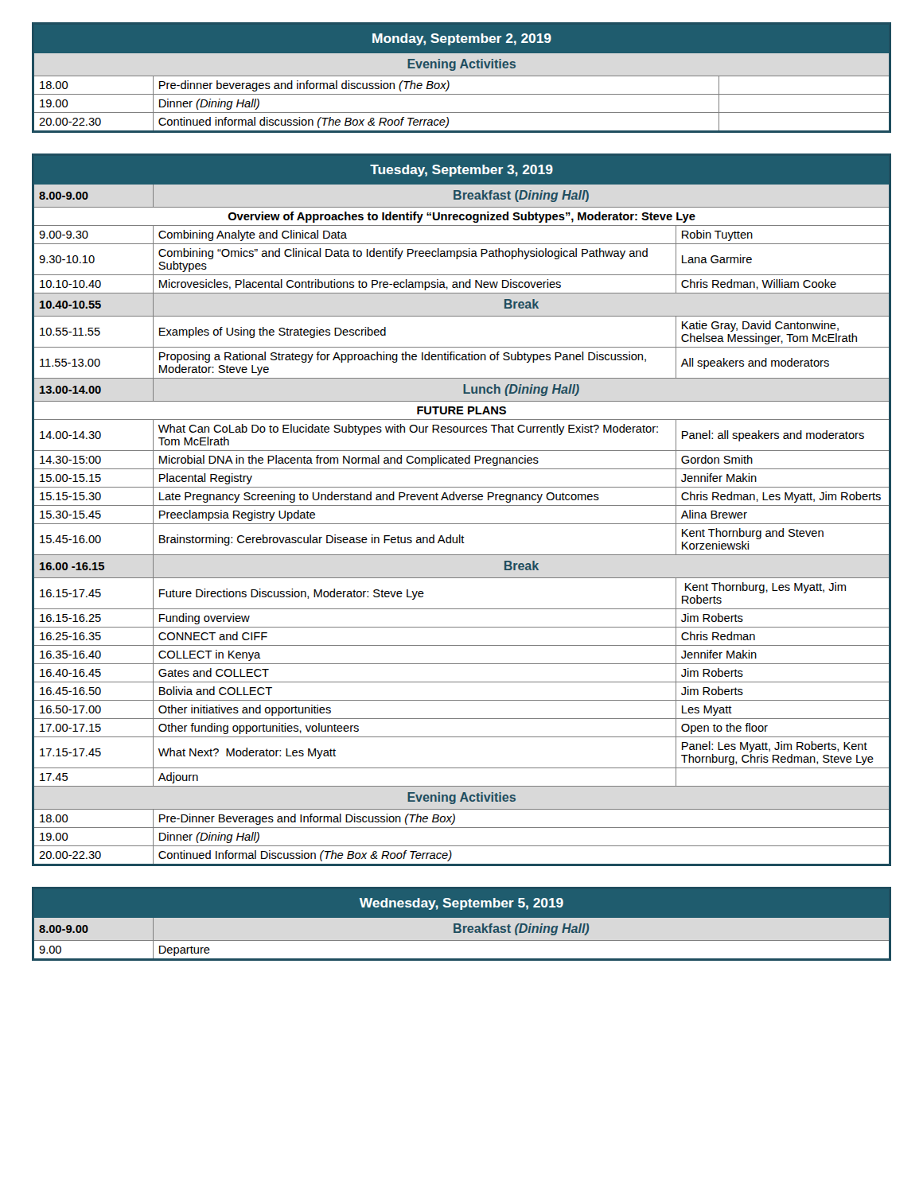| Monday, September 2, 2019 |
| Evening Activities |
| 18.00 | Pre-dinner beverages and informal discussion (The Box) | |
| 19.00 | Dinner (Dining Hall) | |
| 20.00-22.30 | Continued informal discussion (The Box & Roof Terrace) | |
| Tuesday, September 3, 2019 |
| 8.00-9.00 | Breakfast ( Dining Hall ) |
| Overview of Approaches to Identify “Unrecognized Subtypes”, Moderator: Steve Lye |
| 9.00-9.30 | Combining Analyte and Clinical Data | Robin Tuytten |
| 9.30-10.10 | Combining “Omics” and Clinical Data to Identify Preeclampsia Pathophysiological Pathway and Subtypes | Lana Garmire |
| 10.10-10.40 | Microvesicles, Placental Contributions to Pre-eclampsia, and New Discoveries | Chris Redman, William Cooke |
| 10.40-10.55 | Break |
| 10.55-11.55 | Examples of Using the Strategies Described | Katie Gray, David Cantonwine, Chelsea Messinger, Tom McElrath |
| 11.55-13.00 | Proposing a Rational Strategy for Approaching the Identification of Subtypes Panel Discussion, Moderator: Steve Lye | All speakers and moderators |
| 13.00-14.00 | Lunch (Dining Hall) |
| FUTURE PLANS |
| 14.00-14.30 | What Can CoLab Do to Elucidate Subtypes with Our Resources That Currently Exist? Moderator: Tom McElrath | Panel: all speakers and moderators |
| 14.30-15:00 | Microbial DNA in the Placenta from Normal and Complicated Pregnancies | Gordon Smith |
| 15.00-15.15 | Placental Registry | Jennifer Makin |
| 15.15-15.30 | Late Pregnancy Screening to Understand and Prevent Adverse Pregnancy Outcomes | Chris Redman, Les Myatt, Jim Roberts |
| 15.30-15.45 | Preeclampsia Registry Update | Alina Brewer |
| 15.45-16.00 | Brainstorming: Cerebrovascular Disease in Fetus and Adult | Kent Thornburg and Steven Korzeniewski |
| 16.00 -16.15 | Break |
| 16.15-17.45 | Future Directions Discussion, Moderator: Steve Lye | Kent Thornburg, Les Myatt, Jim Roberts |
| 16.15-16.25 | Funding overview | Jim Roberts |
| 16.25-16.35 | CONNECT and CIFF | Chris Redman |
| 16.35-16.40 | COLLECT in Kenya | Jennifer Makin |
| 16.40-16.45 | Gates and COLLECT | Jim Roberts |
| 16.45-16.50 | Bolivia and COLLECT | Jim Roberts |
| 16.50-17.00 | Other initiatives and opportunities | Les Myatt |
| 17.00-17.15 | Other funding opportunities, volunteers | Open to the floor |
| 17.15-17.45 | What Next? Moderator: Les Myatt | Panel: Les Myatt, Jim Roberts, Kent Thornburg, Chris Redman, Steve Lye |
| 17.45 | Adjourn | |
| Evening Activities |
| 18.00 | Pre-Dinner Beverages and Informal Discussion (The Box) |
| 19.00 | Dinner (Dining Hall) |
| 20.00-22.30 | Continued Informal Discussion (The Box & Roof Terrace) |
| Wednesday, September 5, 2019 |
| 8.00-9.00 | Breakfast (Dining Hall) |
| 9.00 | Departure |